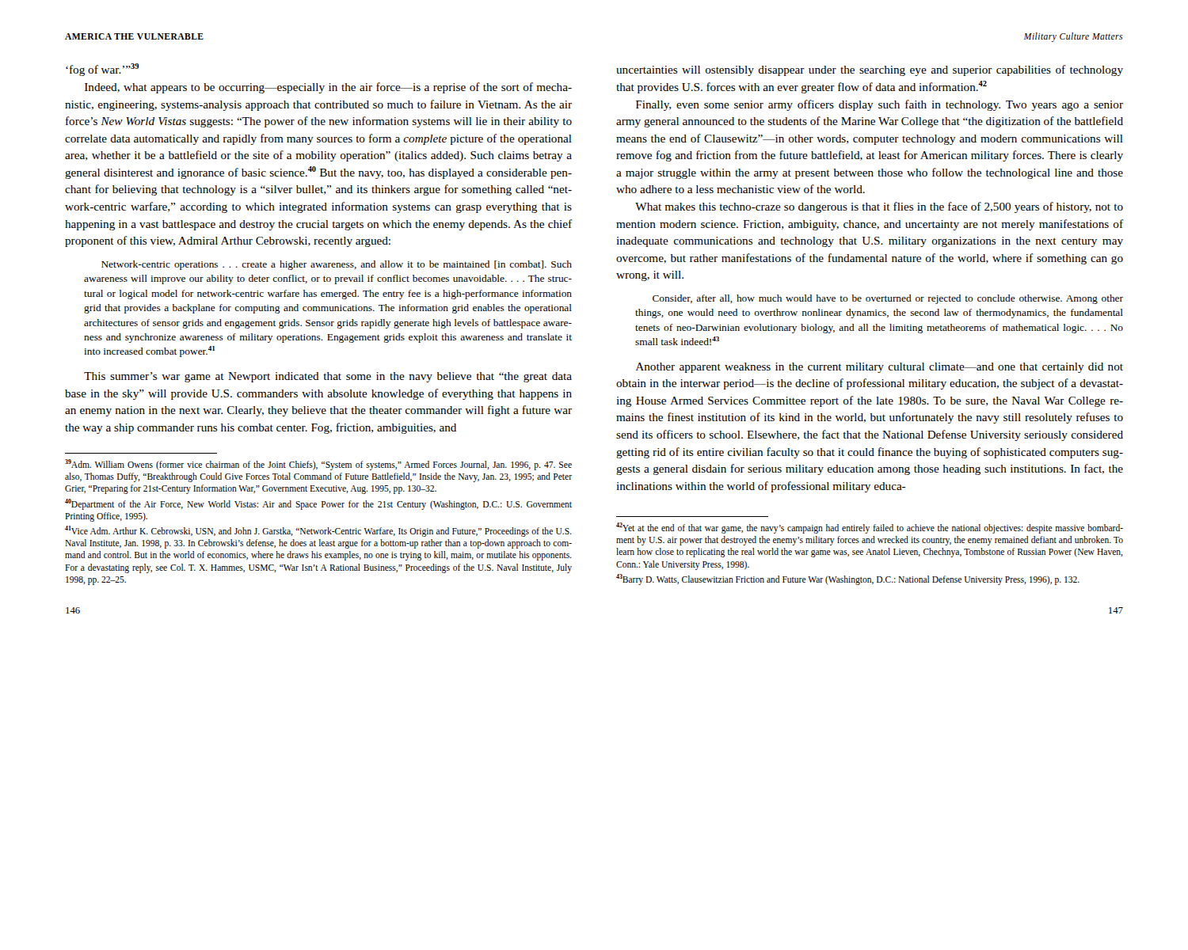America the Vulnerable
‘fog of war.’”39
Indeed, what appears to be occurring—especially in the air force—is a reprise of the sort of mechanistic, engineering, systems-analysis approach that contributed so much to failure in Vietnam. As the air force’s New World Vistas suggests: “The power of the new information systems will lie in their ability to correlate data automatically and rapidly from many sources to form a complete picture of the operational area, whether it be a battlefield or the site of a mobility operation” (italics added). Such claims betray a general disinterest and ignorance of basic science.40 But the navy, too, has displayed a considerable penchant for believing that technology is a “silver bullet,” and its thinkers argue for something called “network-centric warfare,” according to which integrated information systems can grasp everything that is happening in a vast battlespace and destroy the crucial targets on which the enemy depends. As the chief proponent of this view, Admiral Arthur Cebrowski, recently argued:
Network-centric operations . . . create a higher awareness, and allow it to be maintained [in combat]. Such awareness will improve our ability to deter conflict, or to prevail if conflict becomes unavoidable. . . . The structural or logical model for network-centric warfare has emerged. The entry fee is a high-performance information grid that provides a backplane for computing and communications. The information grid enables the operational architectures of sensor grids and engagement grids. Sensor grids rapidly generate high levels of battlespace awareness and synchronize awareness of military operations. Engagement grids exploit this awareness and translate it into increased combat power.41
This summer’s war game at Newport indicated that some in the navy believe that “the great data base in the sky” will provide U.S. commanders with absolute knowledge of everything that happens in an enemy nation in the next war. Clearly, they believe that the theater commander will fight a future war the way a ship commander runs his combat center. Fog, friction, ambiguities, and
39Adm. William Owens (former vice chairman of the Joint Chiefs), “System of systems,” Armed Forces Journal, Jan. 1996, p. 47. See also, Thomas Duffy, “Breakthrough Could Give Forces Total Command of Future Battlefield,” Inside the Navy, Jan. 23, 1995; and Peter Grier, “Preparing for 21st-Century Information War,” Government Executive, Aug. 1995, pp. 130–32.
40Department of the Air Force, New World Vistas: Air and Space Power for the 21st Century (Washington, D.C.: U.S. Government Printing Office, 1995).
41Vice Adm. Arthur K. Cebrowski, USN, and John J. Garstka, “Network-Centric Warfare, Its Origin and Future,” Proceedings of the U.S. Naval Institute, Jan. 1998, p. 33. In Cebrowski’s defense, he does at least argue for a bottom-up rather than a top-down approach to command and control. But in the world of economics, where he draws his examples, no one is trying to kill, maim, or mutilate his opponents. For a devastating reply, see Col. T. X. Hammes, USMC, “War Isn’t A Rational Business,” Proceedings of the U.S. Naval Institute, July 1998, pp. 22–25.
146
Military Culture Matters
uncertainties will ostensibly disappear under the searching eye and superior capabilities of technology that provides U.S. forces with an ever greater flow of data and information.42
Finally, even some senior army officers display such faith in technology. Two years ago a senior army general announced to the students of the Marine War College that “the digitization of the battlefield means the end of Clausewitz”—in other words, computer technology and modern communications will remove fog and friction from the future battlefield, at least for American military forces. There is clearly a major struggle within the army at present between those who follow the technological line and those who adhere to a less mechanistic view of the world.
What makes this techno-craze so dangerous is that it flies in the face of 2,500 years of history, not to mention modern science. Friction, ambiguity, chance, and uncertainty are not merely manifestations of inadequate communications and technology that U.S. military organizations in the next century may overcome, but rather manifestations of the fundamental nature of the world, where if something can go wrong, it will.
Consider, after all, how much would have to be overturned or rejected to conclude otherwise. Among other things, one would need to overthrow nonlinear dynamics, the second law of thermodynamics, the fundamental tenets of neo-Darwinian evolutionary biology, and all the limiting metatheorems of mathematical logic. . . . No small task indeed!43
Another apparent weakness in the current military cultural climate—and one that certainly did not obtain in the interwar period—is the decline of professional military education, the subject of a devastating House Armed Services Committee report of the late 1980s. To be sure, the Naval War College remains the finest institution of its kind in the world, but unfortunately the navy still resolutely refuses to send its officers to school. Elsewhere, the fact that the National Defense University seriously considered getting rid of its entire civilian faculty so that it could finance the buying of sophisticated computers suggests a general disdain for serious military education among those heading such institutions. In fact, the inclinations within the world of professional military educa-
42Yet at the end of that war game, the navy’s campaign had entirely failed to achieve the national objectives: despite massive bombardment by U.S. air power that destroyed the enemy’s military forces and wrecked its country, the enemy remained defiant and unbroken. To learn how close to replicating the real world the war game was, see Anatol Lieven, Chechnya, Tombstone of Russian Power (New Haven, Conn.: Yale University Press, 1998).
43Barry D. Watts, Clausewitzian Friction and Future War (Washington, D.C.: National Defense University Press, 1996), p. 132.
147